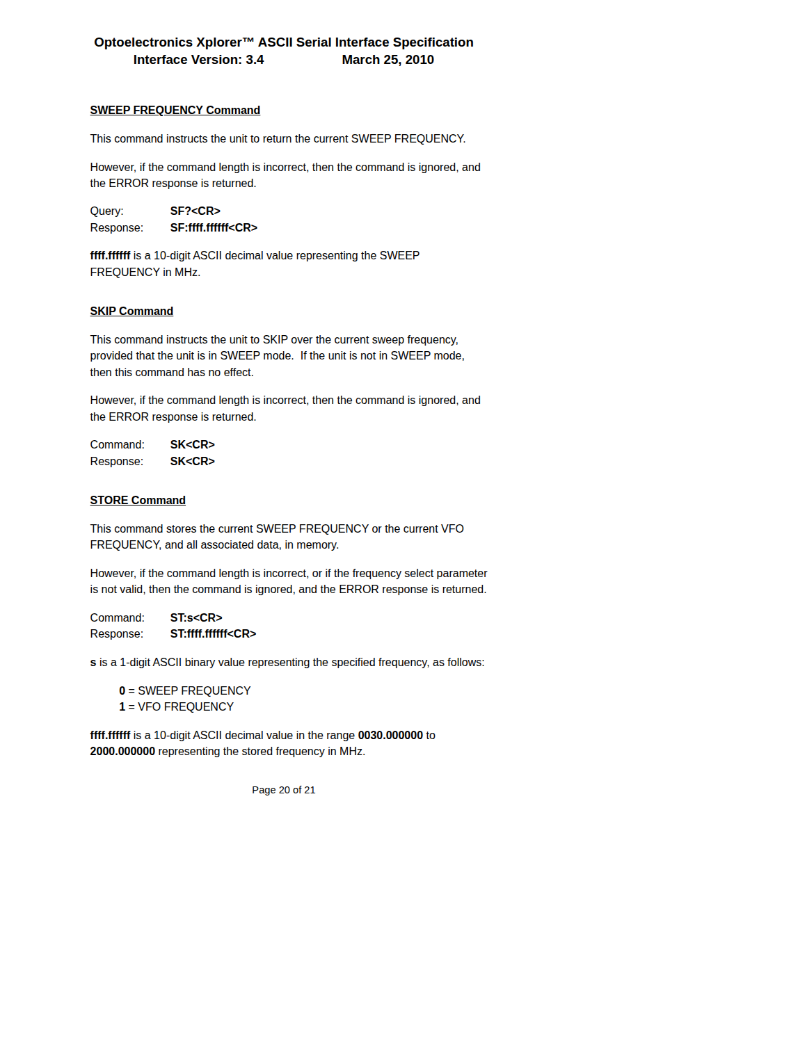Optoelectronics Xplorer™ ASCII Serial Interface Specification Interface Version: 3.4 March 25, 2010
SWEEP FREQUENCY Command
This command instructs the unit to return the current SWEEP FREQUENCY.
However, if the command length is incorrect, then the command is ignored, and the ERROR response is returned.
Query: SF?<CR> Response: SF:ffff.ffffff<CR>
ffff.ffffff is a 10-digit ASCII decimal value representing the SWEEP FREQUENCY in MHz.
SKIP Command
This command instructs the unit to SKIP over the current sweep frequency, provided that the unit is in SWEEP mode. If the unit is not in SWEEP mode, then this command has no effect.
However, if the command length is incorrect, then the command is ignored, and the ERROR response is returned.
Command: SK<CR> Response: SK<CR>
STORE Command
This command stores the current SWEEP FREQUENCY or the current VFO FREQUENCY, and all associated data, in memory.
However, if the command length is incorrect, or if the frequency select parameter is not valid, then the command is ignored, and the ERROR response is returned.
Command: ST:s<CR> Response: ST:ffff.ffffff<CR>
s is a 1-digit ASCII binary value representing the specified frequency, as follows:
0 = SWEEP FREQUENCY
1 = VFO FREQUENCY
ffff.ffffff is a 10-digit ASCII decimal value in the range 0030.000000 to 2000.000000 representing the stored frequency in MHz.
Page 20 of 21